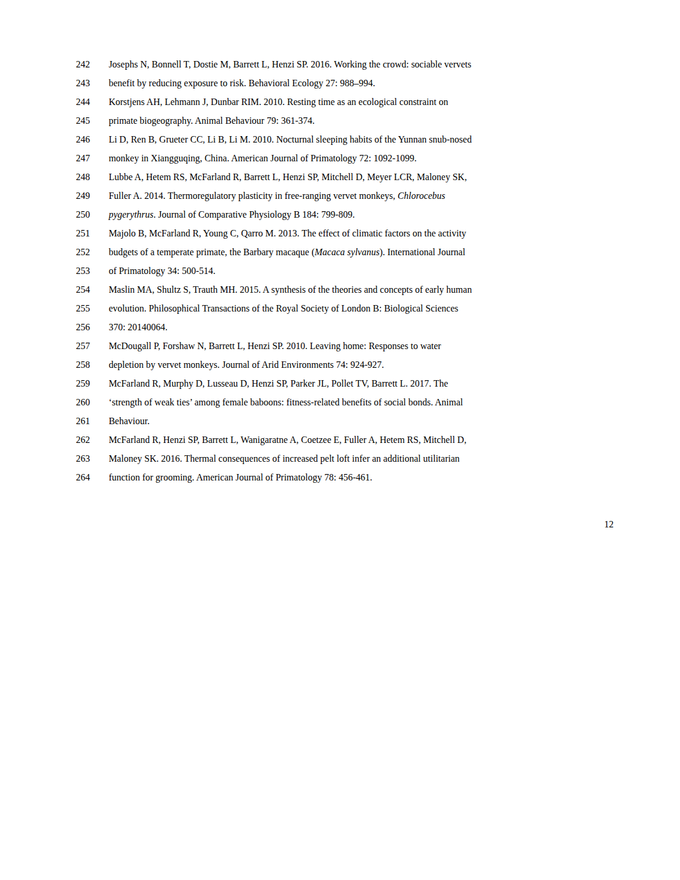Josephs N, Bonnell T, Dostie M, Barrett L, Henzi SP. 2016. Working the crowd: sociable vervets
benefit by reducing exposure to risk. Behavioral Ecology 27: 988–994.
Korstjens AH, Lehmann J, Dunbar RIM. 2010. Resting time as an ecological constraint on
primate biogeography. Animal Behaviour 79: 361-374.
Li D, Ren B, Grueter CC, Li B, Li M. 2010. Nocturnal sleeping habits of the Yunnan snub-nosed
monkey in Xiangguqing, China. American Journal of Primatology 72: 1092-1099.
Lubbe A, Hetem RS, McFarland R, Barrett L, Henzi SP, Mitchell D, Meyer LCR, Maloney SK,
Fuller A. 2014. Thermoregulatory plasticity in free-ranging vervet monkeys, Chlorocebus
pygerythrus. Journal of Comparative Physiology B 184: 799-809.
Majolo B, McFarland R, Young C, Qarro M. 2013. The effect of climatic factors on the activity
budgets of a temperate primate, the Barbary macaque (Macaca sylvanus). International Journal
of Primatology 34: 500-514.
Maslin MA, Shultz S, Trauth MH. 2015. A synthesis of the theories and concepts of early human
evolution. Philosophical Transactions of the Royal Society of London B: Biological Sciences
370: 20140064.
McDougall P, Forshaw N, Barrett L, Henzi SP. 2010. Leaving home: Responses to water
depletion by vervet monkeys. Journal of Arid Environments 74: 924-927.
McFarland R, Murphy D, Lusseau D, Henzi SP, Parker JL, Pollet TV, Barrett L. 2017. The
‘strength of weak ties’ among female baboons: fitness-related benefits of social bonds. Animal
Behaviour.
McFarland R, Henzi SP, Barrett L, Wanigaratne A, Coetzee E, Fuller A, Hetem RS, Mitchell D,
Maloney SK. 2016. Thermal consequences of increased pelt loft infer an additional utilitarian
function for grooming. American Journal of Primatology 78: 456-461.
12